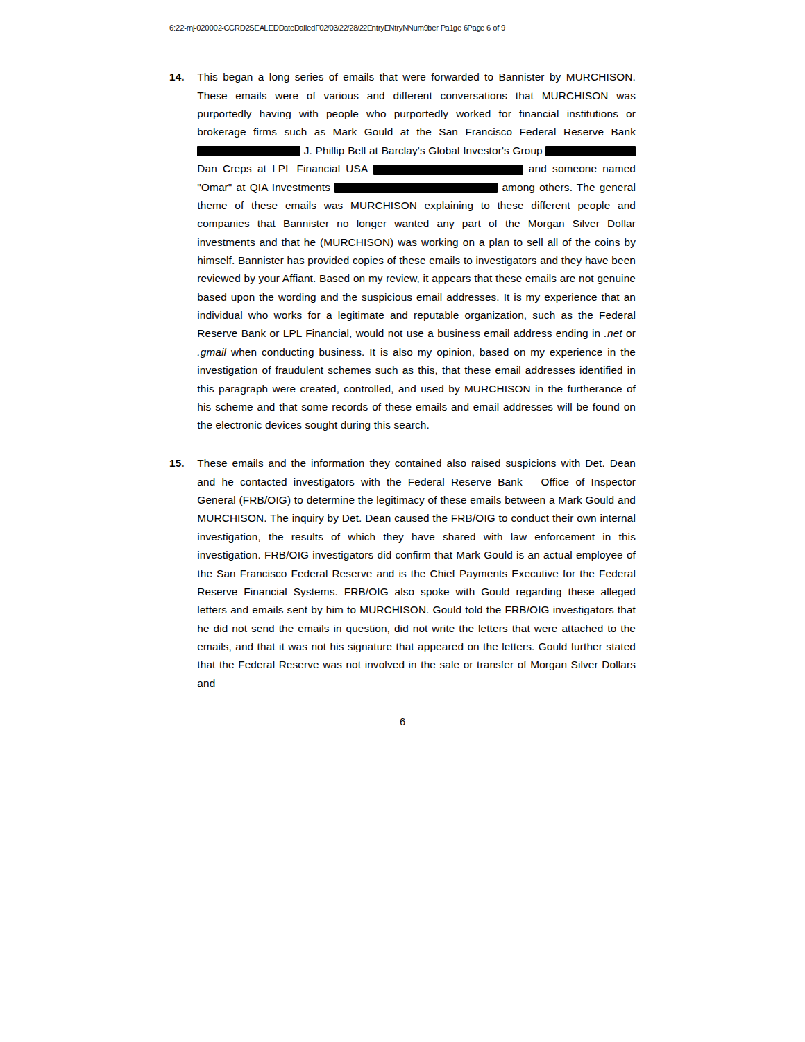6:22-mj-020002-CCRD2 SEALEDDateDailedF02/03/22/28/22EntryENtryNNum9ber Pa1ge 6 Page 6 of 9
14. This began a long series of emails that were forwarded to Bannister by MURCHISON. These emails were of various and different conversations that MURCHISON was purportedly having with people who purportedly worked for financial institutions or brokerage firms such as Mark Gould at the San Francisco Federal Reserve Bank J. Phillip Bell at Barclay's Global Investor's Group Dan Creps at LPL Financial USA and someone named "Omar" at QIA Investments among others. The general theme of these emails was MURCHISON explaining to these different people and companies that Bannister no longer wanted any part of the Morgan Silver Dollar investments and that he (MURCHISON) was working on a plan to sell all of the coins by himself. Bannister has provided copies of these emails to investigators and they have been reviewed by your Affiant. Based on my review, it appears that these emails are not genuine based upon the wording and the suspicious email addresses. It is my experience that an individual who works for a legitimate and reputable organization, such as the Federal Reserve Bank or LPL Financial, would not use a business email address ending in .net or .gmail when conducting business. It is also my opinion, based on my experience in the investigation of fraudulent schemes such as this, that these email addresses identified in this paragraph were created, controlled, and used by MURCHISON in the furtherance of his scheme and that some records of these emails and email addresses will be found on the electronic devices sought during this search.
15. These emails and the information they contained also raised suspicions with Det. Dean and he contacted investigators with the Federal Reserve Bank – Office of Inspector General (FRB/OIG) to determine the legitimacy of these emails between a Mark Gould and MURCHISON. The inquiry by Det. Dean caused the FRB/OIG to conduct their own internal investigation, the results of which they have shared with law enforcement in this investigation. FRB/OIG investigators did confirm that Mark Gould is an actual employee of the San Francisco Federal Reserve and is the Chief Payments Executive for the Federal Reserve Financial Systems. FRB/OIG also spoke with Gould regarding these alleged letters and emails sent by him to MURCHISON. Gould told the FRB/OIG investigators that he did not send the emails in question, did not write the letters that were attached to the emails, and that it was not his signature that appeared on the letters. Gould further stated that the Federal Reserve was not involved in the sale or transfer of Morgan Silver Dollars and
6